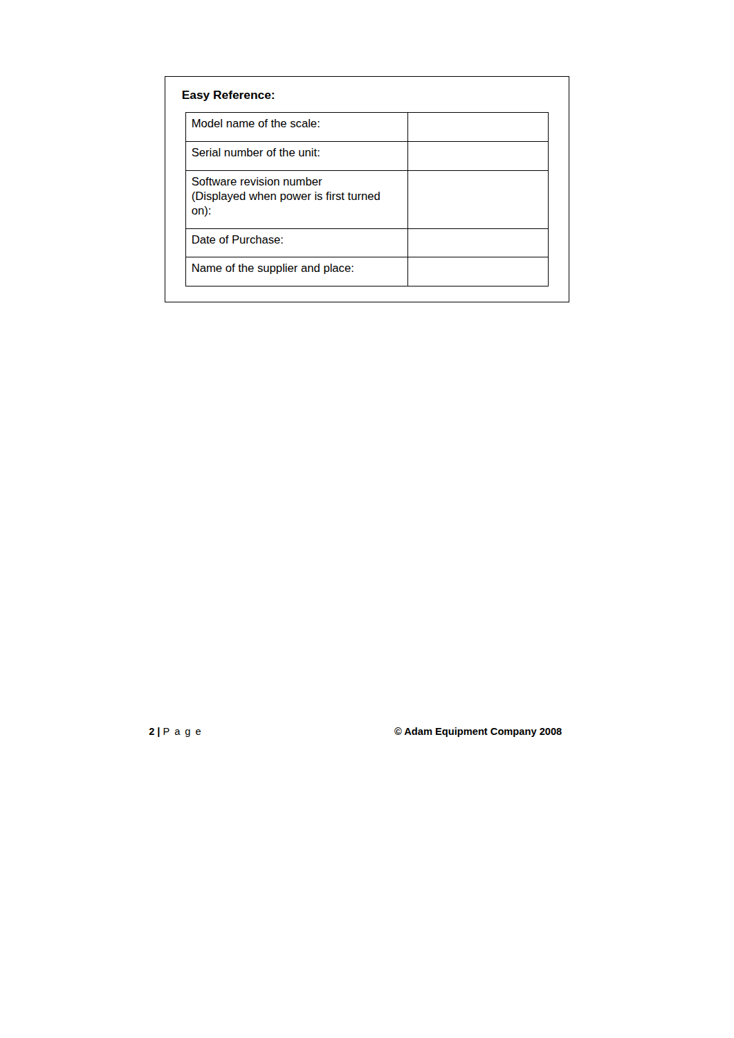Easy Reference:
| Model name of the scale: | |
| Serial number of the unit: | |
| Software revision number (Displayed when power is first turned on): | |
| Date of Purchase: | |
| Name of the supplier and place: | |
2 | P a g e
© Adam Equipment Company 2008